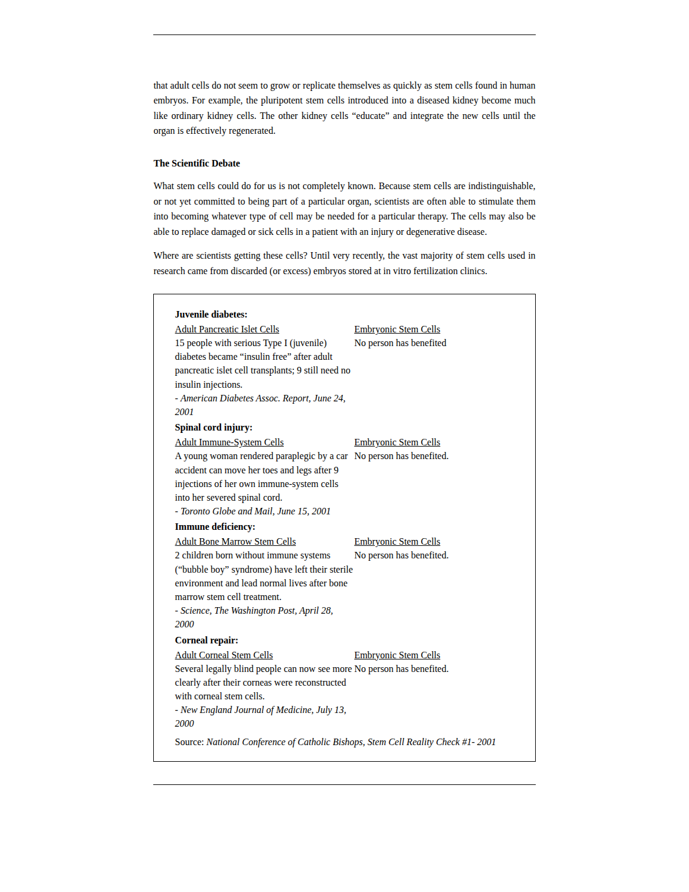that adult cells do not seem to grow or replicate themselves as quickly as stem cells found in human embryos. For example, the pluripotent stem cells introduced into a diseased kidney become much like ordinary kidney cells. The other kidney cells “educate” and integrate the new cells until the organ is effectively regenerated.
The Scientific Debate
What stem cells could do for us is not completely known. Because stem cells are indistinguishable, or not yet committed to being part of a particular organ, scientists are often able to stimulate them into becoming whatever type of cell may be needed for a particular therapy. The cells may also be able to replace damaged or sick cells in a patient with an injury or degenerative disease.
Where are scientists getting these cells? Until very recently, the vast majority of stem cells used in research came from discarded (or excess) embryos stored at in vitro fertilization clinics.
| Juvenile diabetes: Adult Pancreatic Islet Cells 15 people with serious Type I (juvenile) diabetes became “insulin free” after adult pancreatic islet cell transplants; 9 still need no insulin injections. - American Diabetes Assoc. Report, June 24, 2001 | Embryonic Stem Cells No person has benefited |
| Spinal cord injury: Adult Immune-System Cells A young woman rendered paraplegic by a car accident can move her toes and legs after 9 injections of her own immune-system cells into her severed spinal cord. - Toronto Globe and Mail, June 15, 2001 | Embryonic Stem Cells No person has benefited. |
| Immune deficiency: Adult Bone Marrow Stem Cells 2 children born without immune systems (“bubble boy” syndrome) have left their sterile environment and lead normal lives after bone marrow stem cell treatment. - Science, The Washington Post, April 28, 2000 | Embryonic Stem Cells No person has benefited. |
| Corneal repair: Adult Corneal Stem Cells Several legally blind people can now see more clearly after their corneas were reconstructed with corneal stem cells. - New England Journal of Medicine, July 13, 2000 | Embryonic Stem Cells No person has benefited. |
Source: National Conference of Catholic Bishops, Stem Cell Reality Check #1- 2001